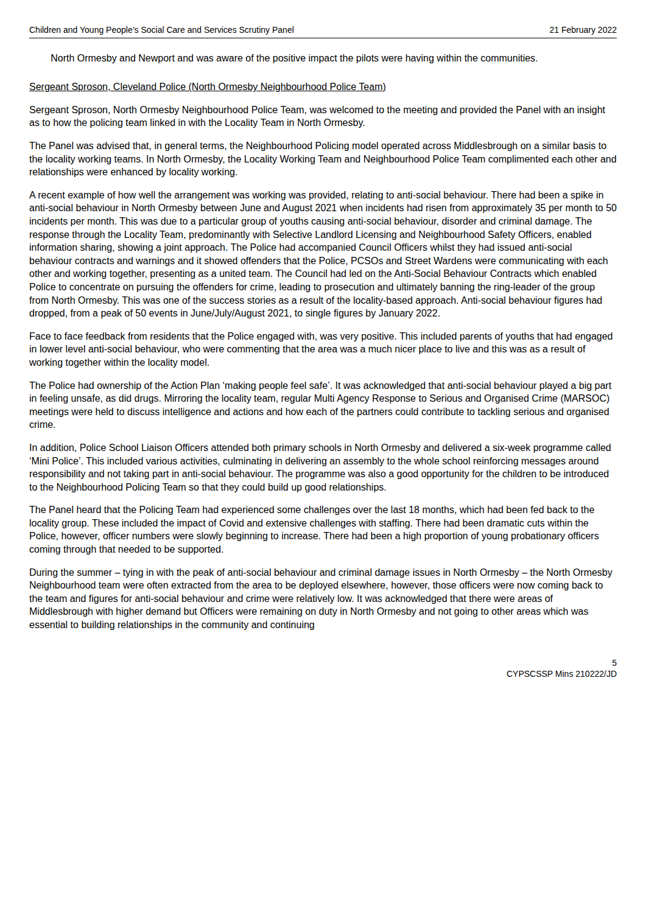Children and Young People’s Social Care and Services Scrutiny Panel 21 February 2022
North Ormesby and Newport and was aware of the positive impact the pilots were having within the communities.
Sergeant Sproson, Cleveland Police (North Ormesby Neighbourhood Police Team)
Sergeant Sproson, North Ormesby Neighbourhood Police Team, was welcomed to the meeting and provided the Panel with an insight as to how the policing team linked in with the Locality Team in North Ormesby.
The Panel was advised that, in general terms, the Neighbourhood Policing model operated across Middlesbrough on a similar basis to the locality working teams. In North Ormesby, the Locality Working Team and Neighbourhood Police Team complimented each other and relationships were enhanced by locality working.
A recent example of how well the arrangement was working was provided, relating to anti-social behaviour. There had been a spike in anti-social behaviour in North Ormesby between June and August 2021 when incidents had risen from approximately 35 per month to 50 incidents per month. This was due to a particular group of youths causing anti-social behaviour, disorder and criminal damage. The response through the Locality Team, predominantly with Selective Landlord Licensing and Neighbourhood Safety Officers, enabled information sharing, showing a joint approach. The Police had accompanied Council Officers whilst they had issued anti-social behaviour contracts and warnings and it showed offenders that the Police, PCSOs and Street Wardens were communicating with each other and working together, presenting as a united team. The Council had led on the Anti-Social Behaviour Contracts which enabled Police to concentrate on pursuing the offenders for crime, leading to prosecution and ultimately banning the ring-leader of the group from North Ormesby. This was one of the success stories as a result of the locality-based approach. Anti-social behaviour figures had dropped, from a peak of 50 events in June/July/August 2021, to single figures by January 2022.
Face to face feedback from residents that the Police engaged with, was very positive. This included parents of youths that had engaged in lower level anti-social behaviour, who were commenting that the area was a much nicer place to live and this was as a result of working together within the locality model.
The Police had ownership of the Action Plan ‘making people feel safe’. It was acknowledged that anti-social behaviour played a big part in feeling unsafe, as did drugs. Mirroring the locality team, regular Multi Agency Response to Serious and Organised Crime (MARSOC) meetings were held to discuss intelligence and actions and how each of the partners could contribute to tackling serious and organised crime.
In addition, Police School Liaison Officers attended both primary schools in North Ormesby and delivered a six-week programme called ‘Mini Police’. This included various activities, culminating in delivering an assembly to the whole school reinforcing messages around responsibility and not taking part in anti-social behaviour. The programme was also a good opportunity for the children to be introduced to the Neighbourhood Policing Team so that they could build up good relationships.
The Panel heard that the Policing Team had experienced some challenges over the last 18 months, which had been fed back to the locality group. These included the impact of Covid and extensive challenges with staffing. There had been dramatic cuts within the Police, however, officer numbers were slowly beginning to increase. There had been a high proportion of young probationary officers coming through that needed to be supported.
During the summer – tying in with the peak of anti-social behaviour and criminal damage issues in North Ormesby – the North Ormesby Neighbourhood team were often extracted from the area to be deployed elsewhere, however, those officers were now coming back to the team and figures for anti-social behaviour and crime were relatively low. It was acknowledged that there were areas of Middlesbrough with higher demand but Officers were remaining on duty in North Ormesby and not going to other areas which was essential to building relationships in the community and continuing
5
CYPSCSSP Mins 210222/JD